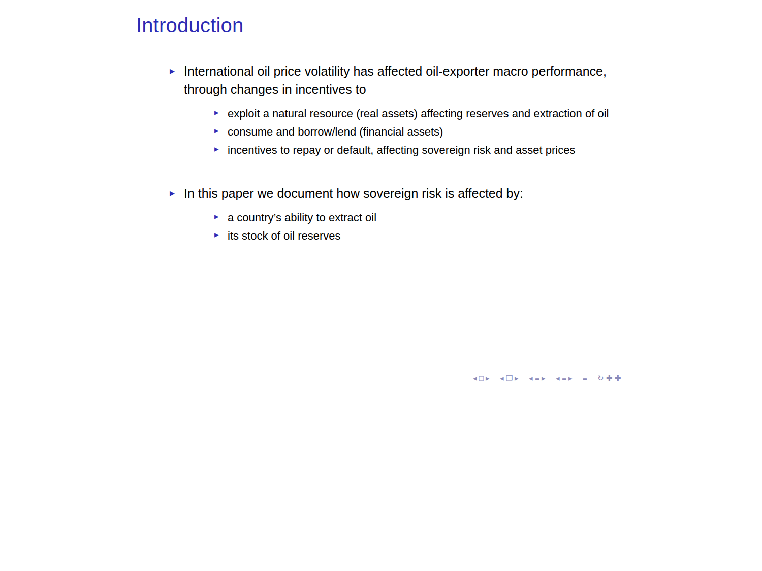Introduction
International oil price volatility has affected oil-exporter macro performance, through changes in incentives to
exploit a natural resource (real assets) affecting reserves and extraction of oil
consume and borrow/lend (financial assets)
incentives to repay or default, affecting sovereign risk and asset prices
In this paper we document how sovereign risk is affected by:
a country’s ability to extract oil
its stock of oil reserves
◂□▸ ◂❐▸ ◂≡▸ ◂≡▸ ≡ ↻✚✚